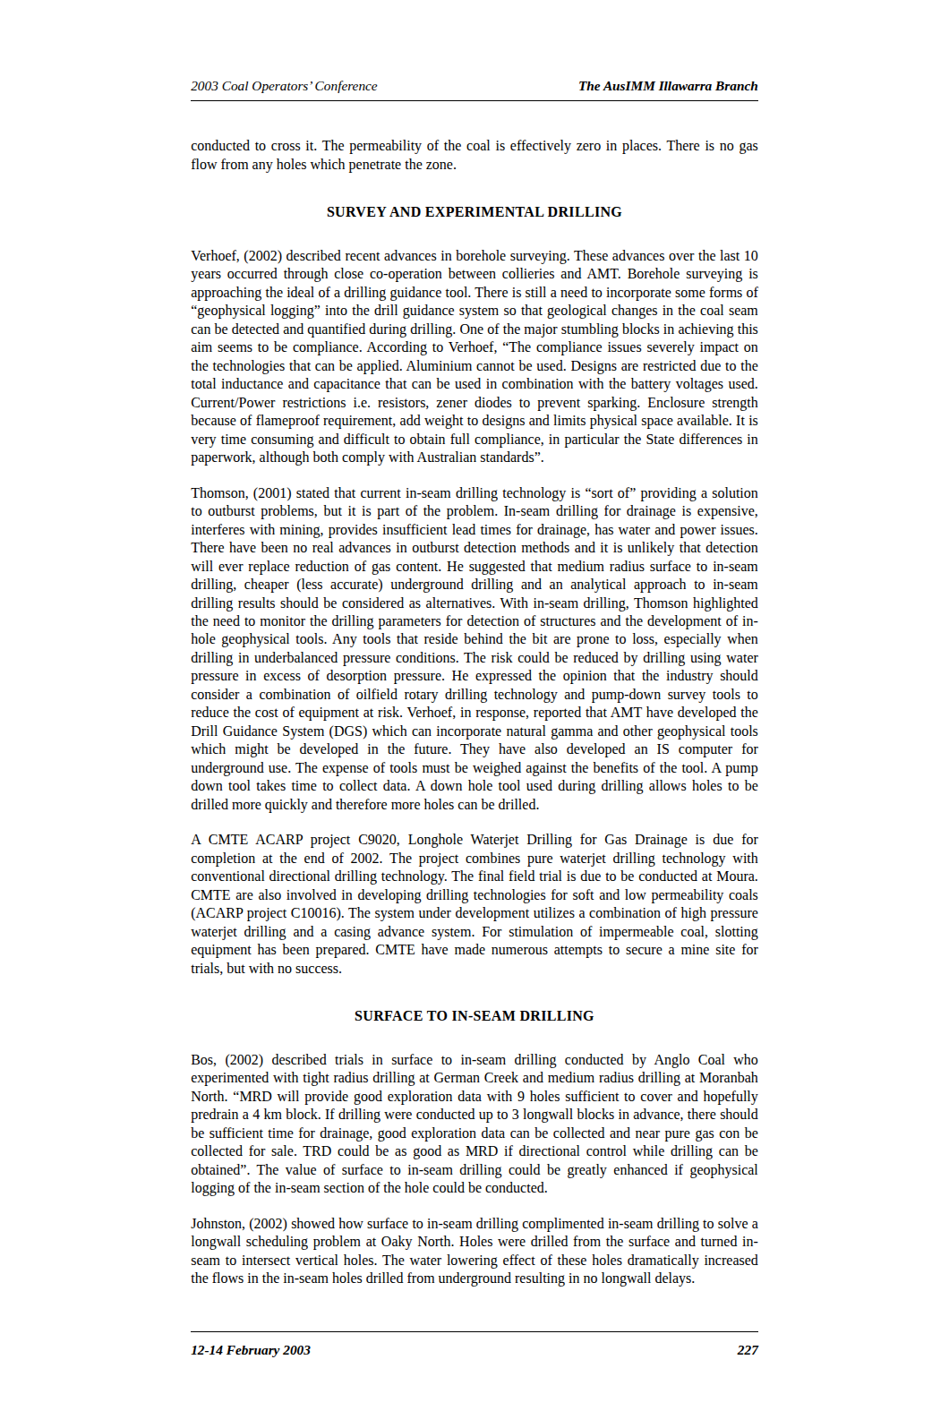2003 Coal Operators’ Conference The AusIMM Illawarra Branch
conducted to cross it. The permeability of the coal is effectively zero in places. There is no gas flow from any holes which penetrate the zone.
Survey and Experimental Drilling
Verhoef, (2002) described recent advances in borehole surveying. These advances over the last 10 years occurred through close co-operation between collieries and AMT. Borehole surveying is approaching the ideal of a drilling guidance tool. There is still a need to incorporate some forms of “geophysical logging” into the drill guidance system so that geological changes in the coal seam can be detected and quantified during drilling. One of the major stumbling blocks in achieving this aim seems to be compliance. According to Verhoef, “The compliance issues severely impact on the technologies that can be applied. Aluminium cannot be used. Designs are restricted due to the total inductance and capacitance that can be used in combination with the battery voltages used. Current/Power restrictions i.e. resistors, zener diodes to prevent sparking. Enclosure strength because of flameproof requirement, add weight to designs and limits physical space available. It is very time consuming and difficult to obtain full compliance, in particular the State differences in paperwork, although both comply with Australian standards”.
Thomson, (2001) stated that current in-seam drilling technology is “sort of” providing a solution to outburst problems, but it is part of the problem. In-seam drilling for drainage is expensive, interferes with mining, provides insufficient lead times for drainage, has water and power issues. There have been no real advances in outburst detection methods and it is unlikely that detection will ever replace reduction of gas content. He suggested that medium radius surface to in-seam drilling, cheaper (less accurate) underground drilling and an analytical approach to in-seam drilling results should be considered as alternatives. With in-seam drilling, Thomson highlighted the need to monitor the drilling parameters for detection of structures and the development of in-hole geophysical tools. Any tools that reside behind the bit are prone to loss, especially when drilling in underbalanced pressure conditions. The risk could be reduced by drilling using water pressure in excess of desorption pressure. He expressed the opinion that the industry should consider a combination of oilfield rotary drilling technology and pump-down survey tools to reduce the cost of equipment at risk. Verhoef, in response, reported that AMT have developed the Drill Guidance System (DGS) which can incorporate natural gamma and other geophysical tools which might be developed in the future. They have also developed an IS computer for underground use. The expense of tools must be weighed against the benefits of the tool. A pump down tool takes time to collect data. A down hole tool used during drilling allows holes to be drilled more quickly and therefore more holes can be drilled.
A CMTE ACARP project C9020, Longhole Waterjet Drilling for Gas Drainage is due for completion at the end of 2002. The project combines pure waterjet drilling technology with conventional directional drilling technology. The final field trial is due to be conducted at Moura. CMTE are also involved in developing drilling technologies for soft and low permeability coals (ACARP project C10016). The system under development utilizes a combination of high pressure waterjet drilling and a casing advance system. For stimulation of impermeable coal, slotting equipment has been prepared. CMTE have made numerous attempts to secure a mine site for trials, but with no success.
Surface to In-Seam Drilling
Bos, (2002) described trials in surface to in-seam drilling conducted by Anglo Coal who experimented with tight radius drilling at German Creek and medium radius drilling at Moranbah North. “MRD will provide good exploration data with 9 holes sufficient to cover and hopefully predrain a 4 km block. If drilling were conducted up to 3 longwall blocks in advance, there should be sufficient time for drainage, good exploration data can be collected and near pure gas con be collected for sale. TRD could be as good as MRD if directional control while drilling can be obtained”. The value of surface to in-seam drilling could be greatly enhanced if geophysical logging of the in-seam section of the hole could be conducted.
Johnston, (2002) showed how surface to in-seam drilling complimented in-seam drilling to solve a longwall scheduling problem at Oaky North. Holes were drilled from the surface and turned in-seam to intersect vertical holes. The water lowering effect of these holes dramatically increased the flows in the in-seam holes drilled from underground resulting in no longwall delays.
12-14 February 2003 227